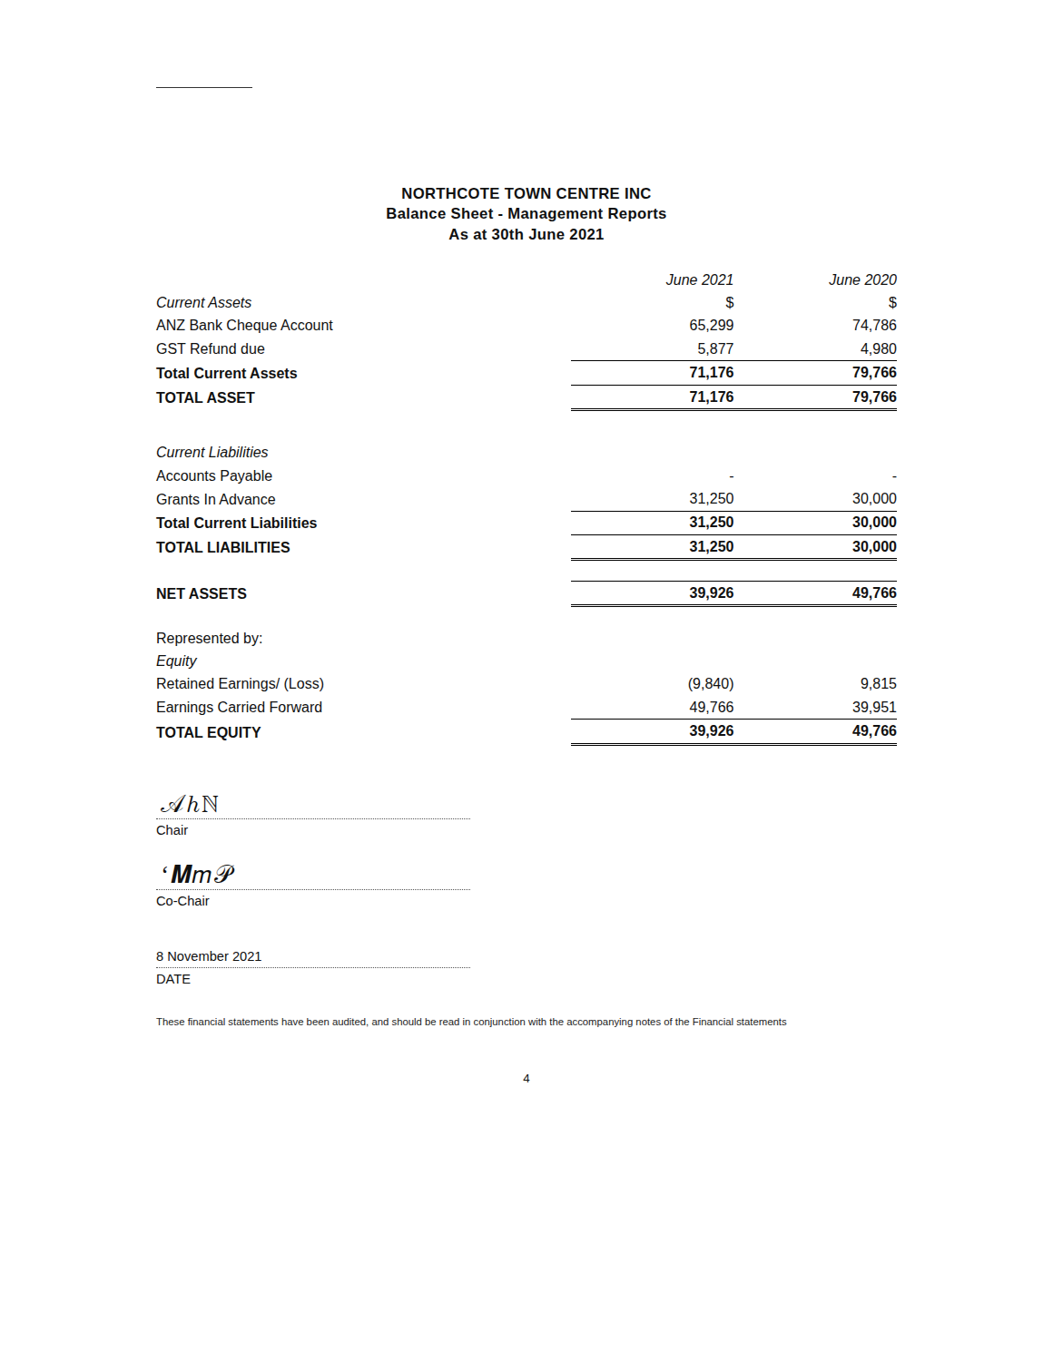NORTHCOTE TOWN CENTRE INC
Balance Sheet - Management Reports
As at 30th June 2021
| | June 2021 | June 2020 |
| Current Assets | $ | $ |
| ANZ Bank Cheque Account | 65,299 | 74,786 |
| GST Refund due | 5,877 | 4,980 |
| Total Current Assets | 71,176 | 79,766 |
| TOTAL ASSET | 71,176 | 79,766 |
| Current Liabilities | | |
| Accounts Payable | - | - |
| Grants In Advance | 31,250 | 30,000 |
| Total Current Liabilities | 31,250 | 30,000 |
| TOTAL LIABILITIES | 31,250 | 30,000 |
| NET ASSETS | 39,926 | 49,766 |
| Represented by: | | |
| Equity | | |
| Retained Earnings/ (Loss) | (9,840) | 9,815 |
| Earnings Carried Forward | 49,766 | 39,951 |
| TOTAL EQUITY | 39,926 | 49,766 |
𝒜 ℎ ℕ
Chair
‘ 𝑴𝑚 𝒫
Co-Chair
8 November 2021
DATE
These financial statements have been audited, and should be read in conjunction with the accompanying notes of the Financial statements
4